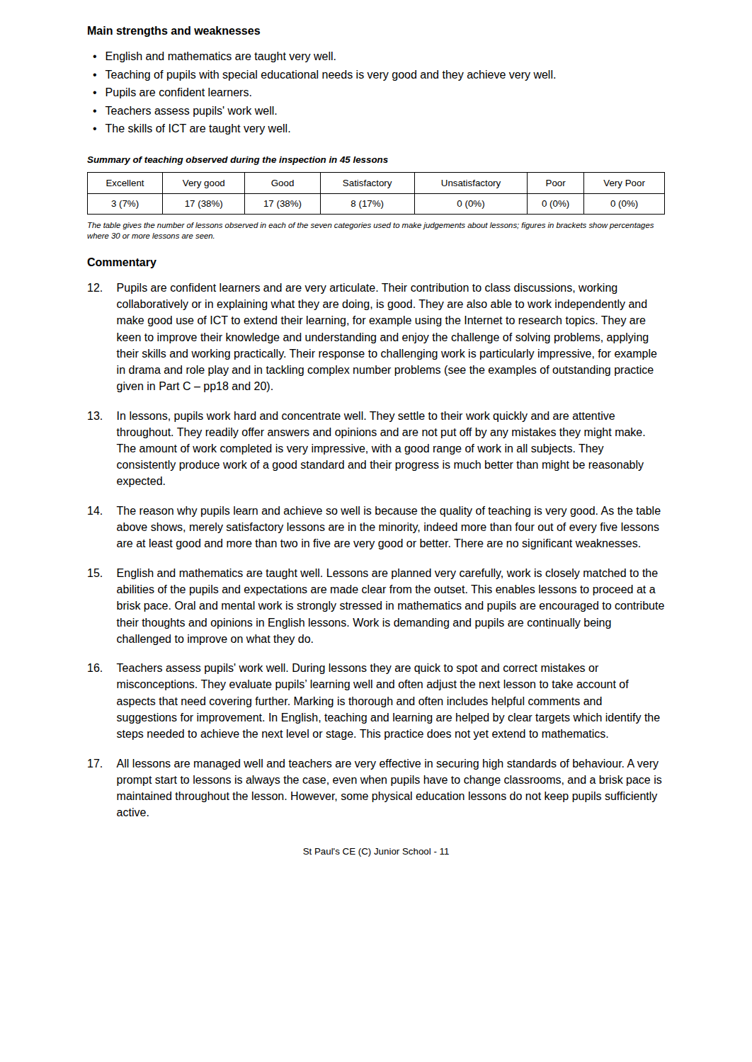Main strengths and weaknesses
English and mathematics are taught very well.
Teaching of pupils with special educational needs is very good and they achieve very well.
Pupils are confident learners.
Teachers assess pupils' work well.
The skills of ICT are taught very well.
Summary of teaching observed during the inspection in 45 lessons
| Excellent | Very good | Good | Satisfactory | Unsatisfactory | Poor | Very Poor |
| --- | --- | --- | --- | --- | --- | --- |
| 3 (7%) | 17 (38%) | 17 (38%) | 8 (17%) | 0 (0%) | 0 (0%) | 0 (0%) |
The table gives the number of lessons observed in each of the seven categories used to make judgements about lessons; figures in brackets show percentages where 30 or more lessons are seen.
Commentary
Pupils are confident learners and are very articulate. Their contribution to class discussions, working collaboratively or in explaining what they are doing, is good. They are also able to work independently and make good use of ICT to extend their learning, for example using the Internet to research topics. They are keen to improve their knowledge and understanding and enjoy the challenge of solving problems, applying their skills and working practically. Their response to challenging work is particularly impressive, for example in drama and role play and in tackling complex number problems (see the examples of outstanding practice given in Part C – pp18 and 20).
In lessons, pupils work hard and concentrate well. They settle to their work quickly and are attentive throughout. They readily offer answers and opinions and are not put off by any mistakes they might make. The amount of work completed is very impressive, with a good range of work in all subjects. They consistently produce work of a good standard and their progress is much better than might be reasonably expected.
The reason why pupils learn and achieve so well is because the quality of teaching is very good. As the table above shows, merely satisfactory lessons are in the minority, indeed more than four out of every five lessons are at least good and more than two in five are very good or better. There are no significant weaknesses.
English and mathematics are taught well. Lessons are planned very carefully, work is closely matched to the abilities of the pupils and expectations are made clear from the outset. This enables lessons to proceed at a brisk pace. Oral and mental work is strongly stressed in mathematics and pupils are encouraged to contribute their thoughts and opinions in English lessons. Work is demanding and pupils are continually being challenged to improve on what they do.
Teachers assess pupils' work well. During lessons they are quick to spot and correct mistakes or misconceptions. They evaluate pupils’ learning well and often adjust the next lesson to take account of aspects that need covering further. Marking is thorough and often includes helpful comments and suggestions for improvement. In English, teaching and learning are helped by clear targets which identify the steps needed to achieve the next level or stage. This practice does not yet extend to mathematics.
All lessons are managed well and teachers are very effective in securing high standards of behaviour. A very prompt start to lessons is always the case, even when pupils have to change classrooms, and a brisk pace is maintained throughout the lesson. However, some physical education lessons do not keep pupils sufficiently active.
St Paul's CE (C) Junior School - 11